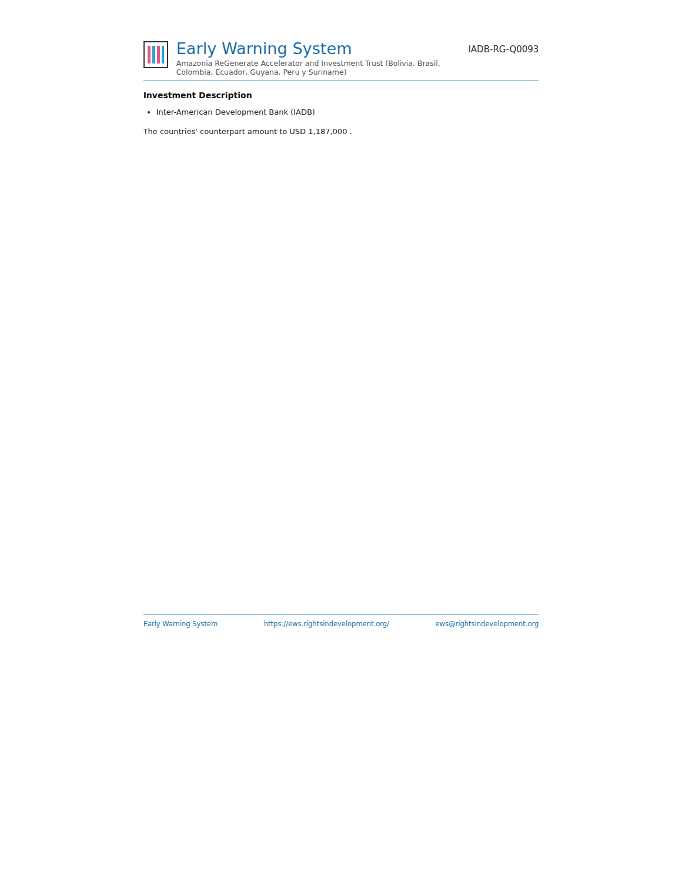Early Warning System
Amazonia ReGenerate Accelerator and Investment Trust (Bolivia, Brasil, Colombia, Ecuador, Guyana, Peru y Suriname)
IADB-RG-Q0093
Investment Description
Inter-American Development Bank (IADB)
The countries' counterpart amount to USD 1,187,000 .
Early Warning System
https://ews.rightsindevelopment.org/
ews@rightsindevelopment.org